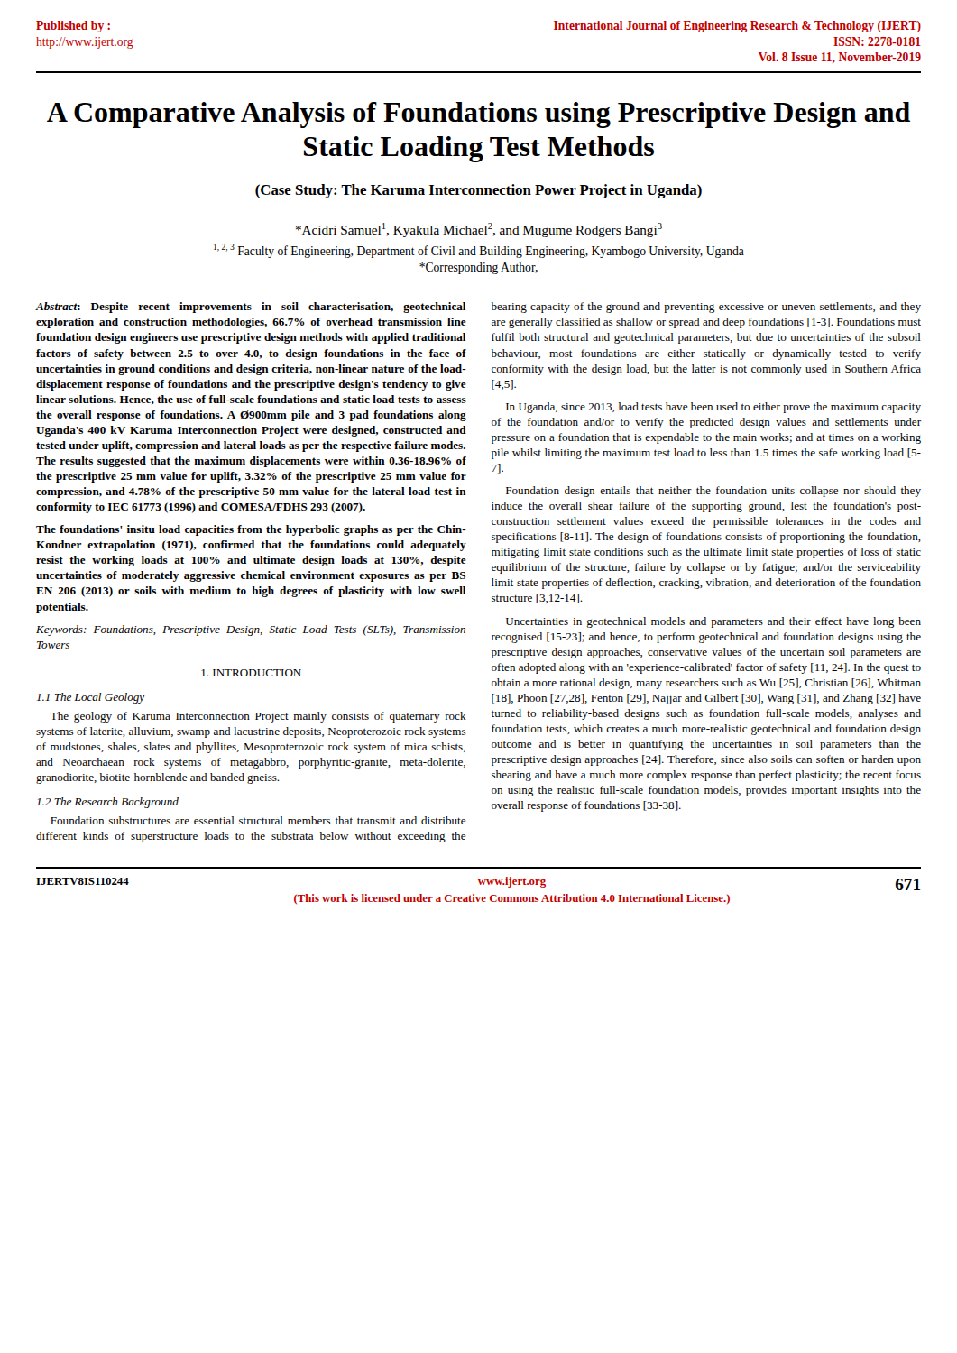Published by :
http://www.ijert.org
International Journal of Engineering Research & Technology (IJERT)
ISSN: 2278-0181
Vol. 8 Issue 11, November-2019
A Comparative Analysis of Foundations using Prescriptive Design and Static Loading Test Methods
(Case Study: The Karuma Interconnection Power Project in Uganda)
*Acidri Samuel1, Kyakula Michael2, and Mugume Rodgers Bangi3
1, 2, 3 Faculty of Engineering, Department of Civil and Building Engineering, Kyambogo University, Uganda
*Corresponding Author,
Abstract: Despite recent improvements in soil characterisation, geotechnical exploration and construction methodologies, 66.7% of overhead transmission line foundation design engineers use prescriptive design methods with applied traditional factors of safety between 2.5 to over 4.0, to design foundations in the face of uncertainties in ground conditions and design criteria, non-linear nature of the load-displacement response of foundations and the prescriptive design's tendency to give linear solutions. Hence, the use of full-scale foundations and static load tests to assess the overall response of foundations. A Ø900mm pile and 3 pad foundations along Uganda's 400 kV Karuma Interconnection Project were designed, constructed and tested under uplift, compression and lateral loads as per the respective failure modes. The results suggested that the maximum displacements were within 0.36-18.96% of the prescriptive 25 mm value for uplift, 3.32% of the prescriptive 25 mm value for compression, and 4.78% of the prescriptive 50 mm value for the lateral load test in conformity to IEC 61773 (1996) and COMESA/FDHS 293 (2007).
The foundations' insitu load capacities from the hyperbolic graphs as per the Chin-Kondner extrapolation (1971), confirmed that the foundations could adequately resist the working loads at 100% and ultimate design loads at 130%, despite uncertainties of moderately aggressive chemical environment exposures as per BS EN 206 (2013) or soils with medium to high degrees of plasticity with low swell potentials.
Keywords: Foundations, Prescriptive Design, Static Load Tests (SLTs), Transmission Towers
1. Introduction
1.1 The Local Geology
The geology of Karuma Interconnection Project mainly consists of quaternary rock systems of laterite, alluvium, swamp and lacustrine deposits, Neoproterozoic rock systems of mudstones, shales, slates and phyllites, Mesoproterozoic rock system of mica schists, and Neoarchaean rock systems of metagabbro, porphyritic-granite, meta-dolerite, granodiorite, biotite-hornblende and banded gneiss.
1.2 The Research Background
Foundation substructures are essential structural members that transmit and distribute different kinds of superstructure loads to the substrata below without exceeding the bearing capacity of the ground and preventing excessive or uneven settlements, and they are generally classified as shallow or spread and deep foundations [1-3]. Foundations must fulfil both structural and geotechnical parameters, but due to uncertainties of the subsoil behaviour, most foundations are either statically or dynamically tested to verify conformity with the design load, but the latter is not commonly used in Southern Africa [4,5].
In Uganda, since 2013, load tests have been used to either prove the maximum capacity of the foundation and/or to verify the predicted design values and settlements under pressure on a foundation that is expendable to the main works; and at times on a working pile whilst limiting the maximum test load to less than 1.5 times the safe working load [5-7].
Foundation design entails that neither the foundation units collapse nor should they induce the overall shear failure of the supporting ground, lest the foundation's post-construction settlement values exceed the permissible tolerances in the codes and specifications [8-11]. The design of foundations consists of proportioning the foundation, mitigating limit state conditions such as the ultimate limit state properties of loss of static equilibrium of the structure, failure by collapse or by fatigue; and/or the serviceability limit state properties of deflection, cracking, vibration, and deterioration of the foundation structure [3,12-14].
Uncertainties in geotechnical models and parameters and their effect have long been recognised [15-23]; and hence, to perform geotechnical and foundation designs using the prescriptive design approaches, conservative values of the uncertain soil parameters are often adopted along with an 'experience-calibrated' factor of safety [11, 24]. In the quest to obtain a more rational design, many researchers such as Wu [25], Christian [26], Whitman [18], Phoon [27,28], Fenton [29], Najjar and Gilbert [30], Wang [31], and Zhang [32] have turned to reliability-based designs such as foundation full-scale models, analyses and foundation tests, which creates a much more-realistic geotechnical and foundation design outcome and is better in quantifying the uncertainties in soil parameters than the prescriptive design approaches [24]. Therefore, since also soils can soften or harden upon shearing and have a much more complex response than perfect plasticity; the recent focus on using the realistic full-scale foundation models, provides important insights into the overall response of foundations [33-38].
IJERTV8IS110244
www.ijert.org (This work is licensed under a Creative Commons Attribution 4.0 International License.)
671